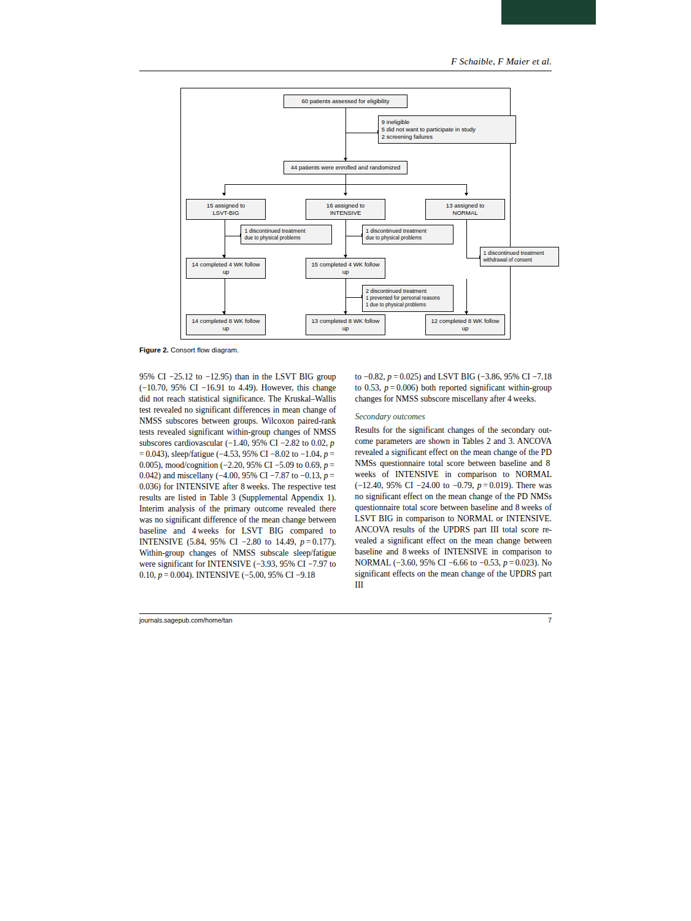F Schaible, F Maier et al.
60 patients assessed for eligibility
9 ineligible
5 did not want to participate in study
2 screening failures
44 patients were enrolled and randomized
15 assigned to
LSVT-BIG
16 assigned to
INTENSIVE
13 assigned to
NORMAL
1 discontinued treatment
due to physical problems
1 discontinued treatment
due to physical problems
14 completed 4 WK follow up
15 completed 4 WK follow up
2 discontinued treatment
1 prevented for personal reasons
1 due to physical problems
1 discontinued treatment
withdrawal of consent
14 completed 8 WK follow up
13 completed 8 WK follow up
12 completed 8 WK follow up
Figure 2. Consort flow diagram.
95% CI −25.12 to −12.95) than in the LSVT BIG group (−10.70, 95% CI −16.91 to 4.49). However, this change did not reach statistical significance. The Kruskal–Wallis test revealed no significant differences in mean change of NMSS subscores between groups. Wilcoxon paired-rank tests revealed significant within-group changes of NMSS subscores cardiovascular (−1.40, 95% CI −2.82 to 0.02, p = 0.043), sleep/fatigue (−4.53, 95% CI −8.02 to −1.04, p = 0.005), mood/cognition (−2.20, 95% CI −5.09 to 0.69, p = 0.042) and miscellany (−4.00, 95% CI −7.87 to −0.13, p = 0.036) for INTENSIVE after 8 weeks. The respective test results are listed in Table 3 (Supplemental Appendix 1). Interim analysis of the primary outcome revealed there was no significant difference of the mean change between baseline and 4 weeks for LSVT BIG compared to INTENSIVE (5.84, 95% CI −2.80 to 14.49, p = 0.177). Within-group changes of NMSS subscale sleep/fatigue were significant for INTENSIVE (−3.93, 95% CI −7.97 to 0.10, p = 0.004). INTENSIVE (−5.00, 95% CI −9.18
to −0.82, p = 0.025) and LSVT BIG (−3.86, 95% CI −7.18 to 0.53, p = 0.006) both reported significant within-group changes for NMSS subscore miscellany after 4 weeks.
Secondary outcomes
Results for the significant changes of the secondary outcome parameters are shown in Tables 2 and 3. ANCOVA revealed a significant effect on the mean change of the PD NMSs questionnaire total score between baseline and 8 weeks of INTENSIVE in comparison to NORMAL (−12.40, 95% CI −24.00 to −0.79, p = 0.019). There was no significant effect on the mean change of the PD NMSs questionnaire total score between baseline and 8 weeks of LSVT BIG in comparison to NORMAL or INTENSIVE. ANCOVA results of the UPDRS part III total score revealed a significant effect on the mean change between baseline and 8 weeks of INTENSIVE in comparison to NORMAL (−3.60, 95% CI −6.66 to −0.53, p = 0.023). No significant effects on the mean change of the UPDRS part III
journals.sagepub.com/home/tan 7